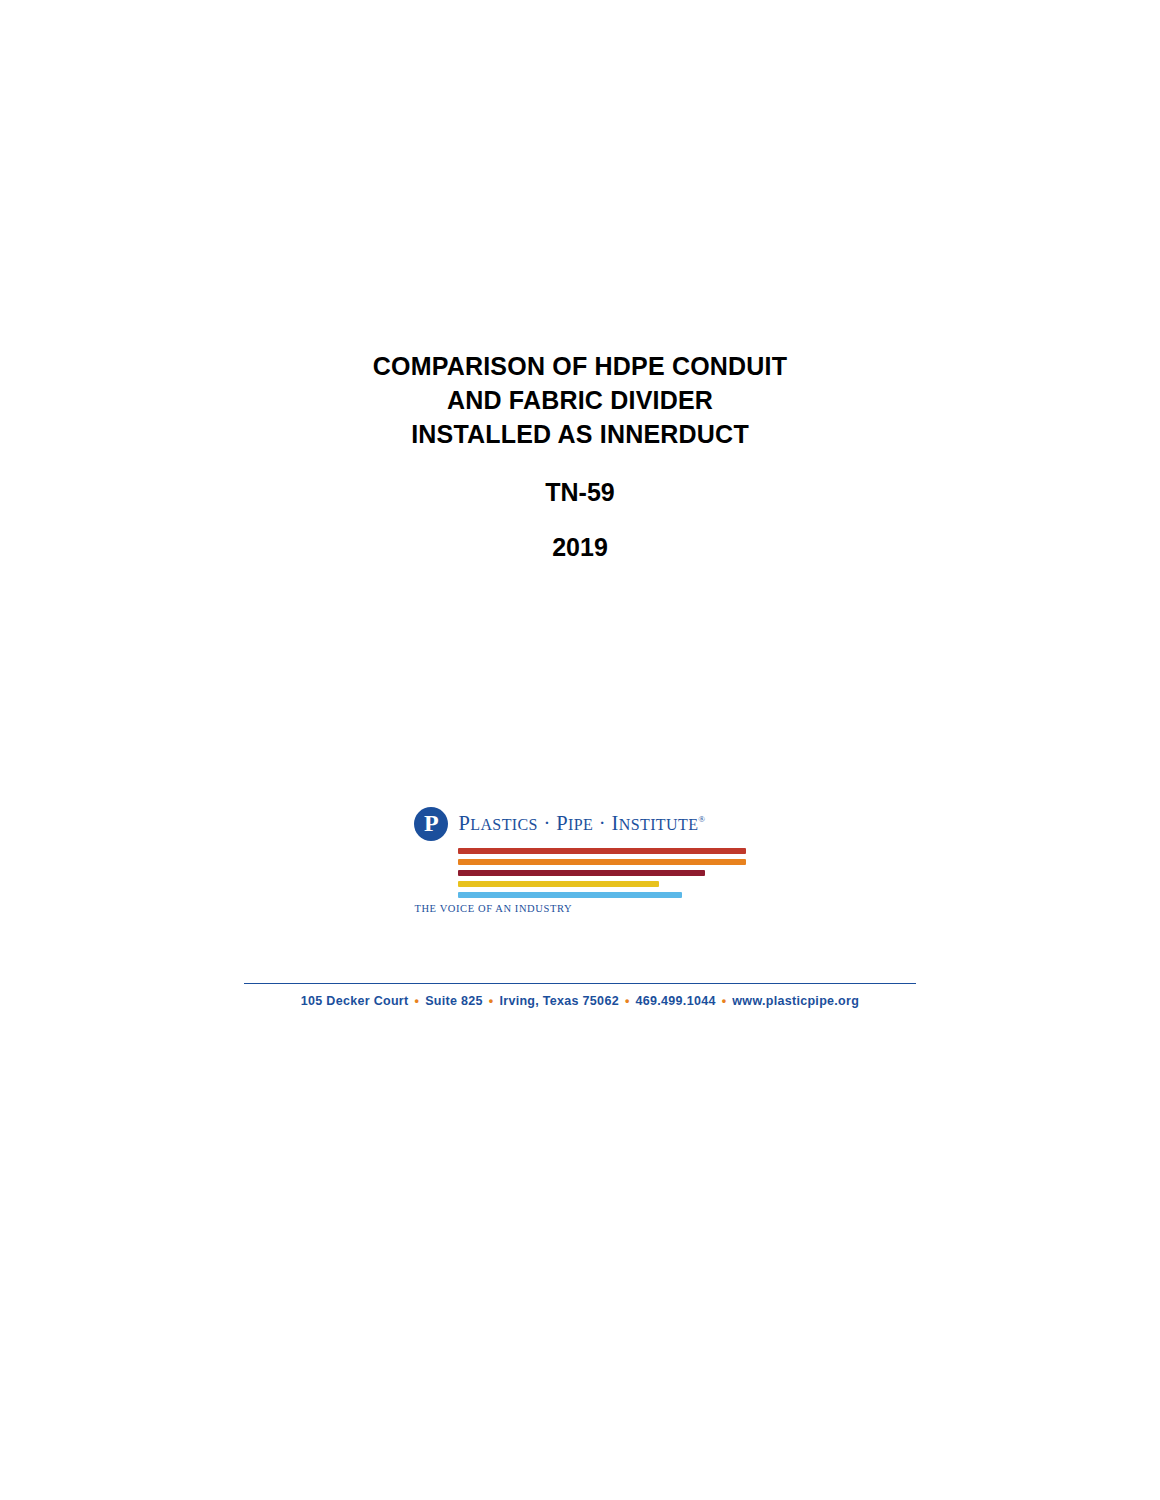COMPARISON OF HDPE CONDUIT
AND FABRIC DIVIDER
INSTALLED AS INNERDUCT
TN-59
2019
P
PLASTICS · PIPE · INSTITUTE®
THE VOICE OF AN INDUSTRY
105 Decker Court•Suite 825•Irving, Texas 75062•469.499.1044•www.plasticpipe.org